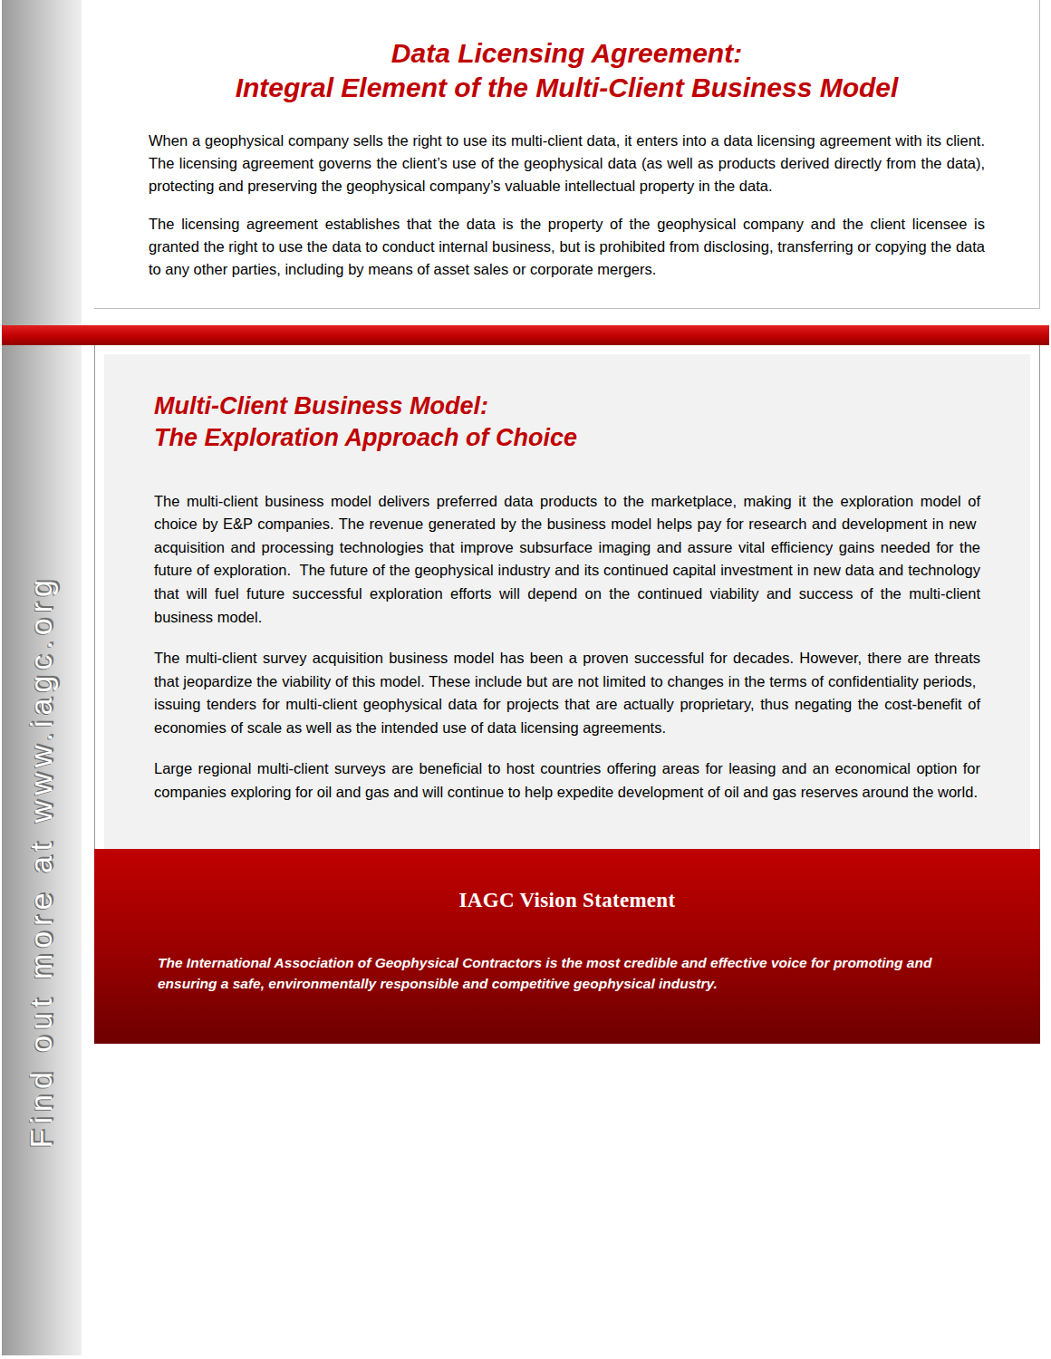Find out more at www.iagc.org
Data Licensing Agreement:
Integral Element of the Multi-Client Business Model
When a geophysical company sells the right to use its multi-client data, it enters into a data licensing agreement with its client. The licensing agreement governs the client’s use of the geophysical data (as well as products derived directly from the data), protecting and preserving the geophysical company’s valuable intellectual property in the data.
The licensing agreement establishes that the data is the property of the geophysical company and the client licensee is granted the right to use the data to conduct internal business, but is prohibited from disclosing, transferring or copying the data to any other parties, including by means of asset sales or corporate mergers.
Multi-Client Business Model:The Exploration Approach of Choice
The multi-client business model delivers preferred data products to the marketplace, making it the exploration model of choice by E&P companies. The revenue generated by the business model helps pay for research and development in new acquisition and processing technologies that improve subsurface imaging and assure vital efficiency gains needed for the future of exploration. The future of the geophysical industry and its continued capital investment in new data and technology that will fuel future successful exploration efforts will depend on the continued viability and success of the multi-client business model.
The multi-client survey acquisition business model has been a proven successful for decades. However, there are threats that jeopardize the viability of this model. These include but are not limited to changes in the terms of confidentiality periods, issuing tenders for multi-client geophysical data for projects that are actually proprietary, thus negating the cost-benefit of economies of scale as well as the intended use of data licensing agreements.
Large regional multi-client surveys are beneficial to host countries offering areas for leasing and an economical option for companies exploring for oil and gas and will continue to help expedite development of oil and gas reserves around the world.
IAGC Vision Statement
The International Association of Geophysical Contractors is the most credible and effective voice for promoting and ensuring a safe, environmentally responsible and competitive geophysical industry.